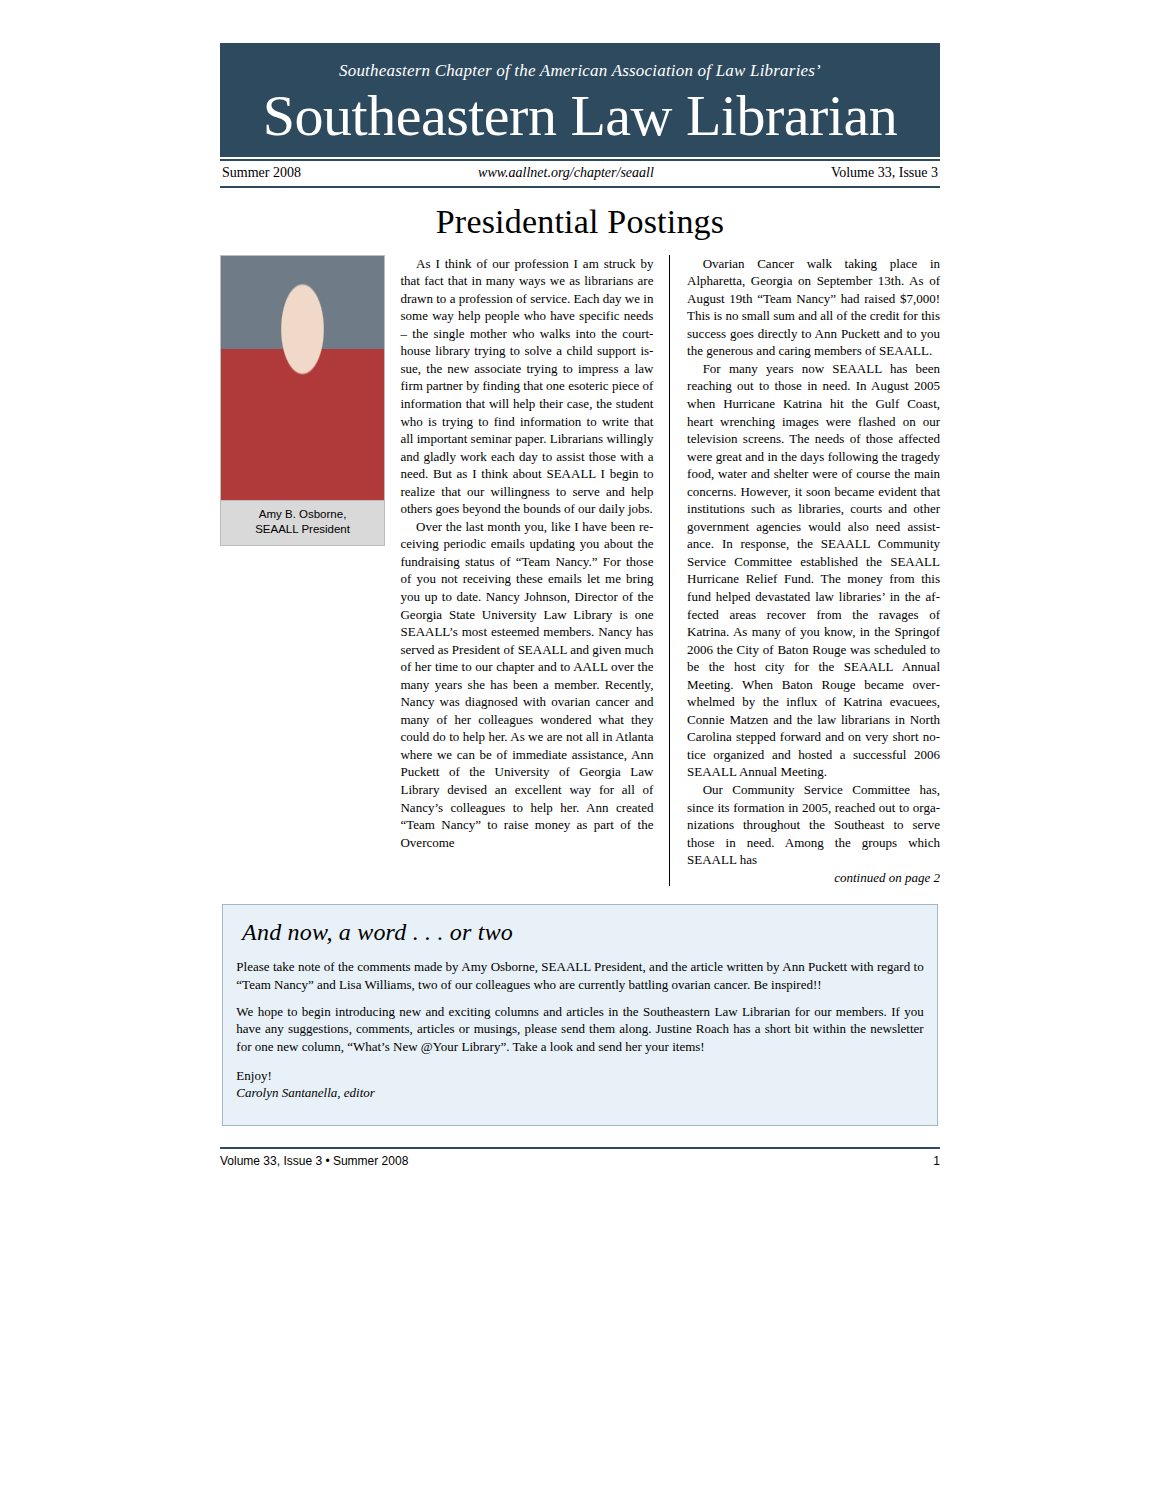Southeastern Chapter of the American Association of Law Libraries’
Southeastern Law Librarian
Summer 2008 www.aallnet.org/chapter/seaall Volume 33, Issue 3
Presidential Postings
Amy B. Osborne,
SEAALL President
As I think of our profession I am struck by that fact that in many ways we as librarians are drawn to a profession of service. Each day we in some way help people who have specific needs – the single mother who walks into the courthouse library trying to solve a child support issue, the new associate trying to impress a law firm partner by finding that one esoteric piece of information that will help their case, the student who is trying to find information to write that all important seminar paper. Librarians willingly and gladly work each day to assist those with a need. But as I think about SEAALL I begin to realize that our willingness to serve and help others goes beyond the bounds of our daily jobs.
Over the last month you, like I have been receiving periodic emails updating you about the fundraising status of “Team Nancy.” For those of you not receiving these emails let me bring you up to date. Nancy Johnson, Director of the Georgia State University Law Library is one SEAALL’s most esteemed members. Nancy has served as President of SEAALL and given much of her time to our chapter and to AALL over the many years she has been a member. Recently, Nancy was diagnosed with ovarian cancer and many of her colleagues wondered what they could do to help her. As we are not all in Atlanta where we can be of immediate assistance, Ann Puckett of the University of Georgia Law Library devised an excellent way for all of Nancy’s colleagues to help her. Ann created “Team Nancy” to raise money as part of the Overcome
Ovarian Cancer walk taking place in Alpharetta, Georgia on September 13th. As of August 19th “Team Nancy” had raised $7,000! This is no small sum and all of the credit for this success goes directly to Ann Puckett and to you the generous and caring members of SEAALL.
For many years now SEAALL has been reaching out to those in need. In August 2005 when Hurricane Katrina hit the Gulf Coast, heart wrenching images were flashed on our television screens. The needs of those affected were great and in the days following the tragedy food, water and shelter were of course the main concerns. However, it soon became evident that institutions such as libraries, courts and other government agencies would also need assistance. In response, the SEAALL Community Service Committee established the SEAALL Hurricane Relief Fund. The money from this fund helped devastated law libraries’ in the affected areas recover from the ravages of Katrina. As many of you know, in the Springof 2006 the City of Baton Rouge was scheduled to be the host city for the SEAALL Annual Meeting. When Baton Rouge became overwhelmed by the influx of Katrina evacuees, Connie Matzen and the law librarians in North Carolina stepped forward and on very short notice organized and hosted a successful 2006 SEAALL Annual Meeting.
Our Community Service Committee has, since its formation in 2005, reached out to organizations throughout the Southeast to serve those in need. Among the groups which SEAALL has
continued on page 2
And now, a word . . . or two
Please take note of the comments made by Amy Osborne, SEAALL President, and the article written by Ann Puckett with regard to “Team Nancy” and Lisa Williams, two of our colleagues who are currently battling ovarian cancer. Be inspired!!
We hope to begin introducing new and exciting columns and articles in the Southeastern Law Librarian for our members. If you have any suggestions, comments, articles or musings, please send them along. Justine Roach has a short bit within the newsletter for one new column, “What’s New @Your Library”. Take a look and send her your items!
Enjoy!
Carolyn Santanella, editor
Volume 33, Issue 3 • Summer 2008 1